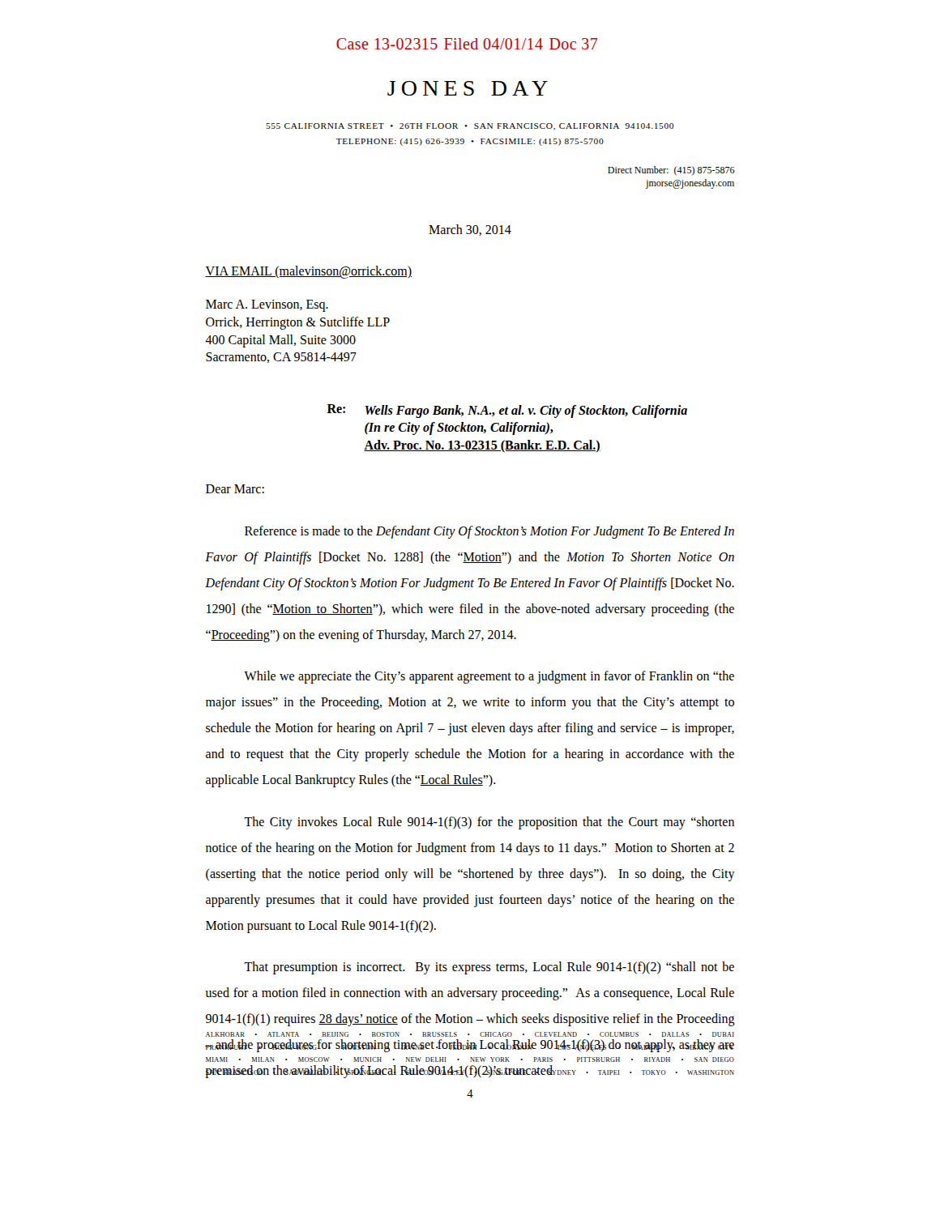Case 13-02315 Filed 04/01/14 Doc 37
JONES DAY
555 CALIFORNIA STREET • 26TH FLOOR • SAN FRANCISCO, CALIFORNIA 94104.1500
TELEPHONE: (415) 626-3939 • FACSIMILE: (415) 875-5700
Direct Number: (415) 875-5876
jmorse@jonesday.com
March 30, 2014
VIA EMAIL (malevinson@orrick.com)
Marc A. Levinson, Esq.
Orrick, Herrington & Sutcliffe LLP
400 Capital Mall, Suite 3000
Sacramento, CA 95814-4497
| Re: | Wells Fargo Bank, N.A., et al. v. City of Stockton, California (In re City of Stockton, California) , Adv. Proc. No. 13-02315 (Bankr. E.D. Cal.) |
Dear Marc:
Reference is made to the Defendant City Of Stockton’s Motion For Judgment To Be Entered In Favor Of Plaintiffs [Docket No. 1288] (the “Motion”) and the Motion To Shorten Notice On Defendant City Of Stockton’s Motion For Judgment To Be Entered In Favor Of Plaintiffs [Docket No. 1290] (the “Motion to Shorten”), which were filed in the above-noted adversary proceeding (the “Proceeding”) on the evening of Thursday, March 27, 2014.
While we appreciate the City’s apparent agreement to a judgment in favor of Franklin on “the major issues” in the Proceeding, Motion at 2, we write to inform you that the City’s attempt to schedule the Motion for hearing on April 7 – just eleven days after filing and service – is improper, and to request that the City properly schedule the Motion for a hearing in accordance with the applicable Local Bankruptcy Rules (the “Local Rules”).
The City invokes Local Rule 9014-1(f)(3) for the proposition that the Court may “shorten notice of the hearing on the Motion for Judgment from 14 days to 11 days.” Motion to Shorten at 2 (asserting that the notice period only will be “shortened by three days”). In so doing, the City apparently presumes that it could have provided just fourteen days’ notice of the hearing on the Motion pursuant to Local Rule 9014-1(f)(2).
That presumption is incorrect. By its express terms, Local Rule 9014-1(f)(2) “shall not be used for a motion filed in connection with an adversary proceeding.” As a consequence, Local Rule 9014-1(f)(1) requires 28 days’ notice of the Motion – which seeks dispositive relief in the Proceeding – and the procedures for shortening time set forth in Local Rule 9014-1(f)(3) do not apply, as they are premised on the availability of Local Rule 9014-1(f)(2)’s truncated
ALKHOBAR•ATLANTA•BEIJING•BOSTON•BRUSSELS•CHICAGO•CLEVELAND•COLUMBUS•DALLAS•DUBAI
FRANKFURT•HONG KONG•HOUSTON•IRVINE•JEDDAH•LONDON•LOS ANGELES•MADRID•MEXICO CITY
MIAMI•MILAN•MOSCOW•MUNICH•NEW DELHI•NEW YORK•PARIS•PITTSBURGH•RIYADH•SAN DIEGO
SAN FRANCISCO•SÃO PAULO•SHANGHAI•SILICON VALLEY•SINGAPORE•SYDNEY•TAIPEI•TOKYO•WASHINGTON
4